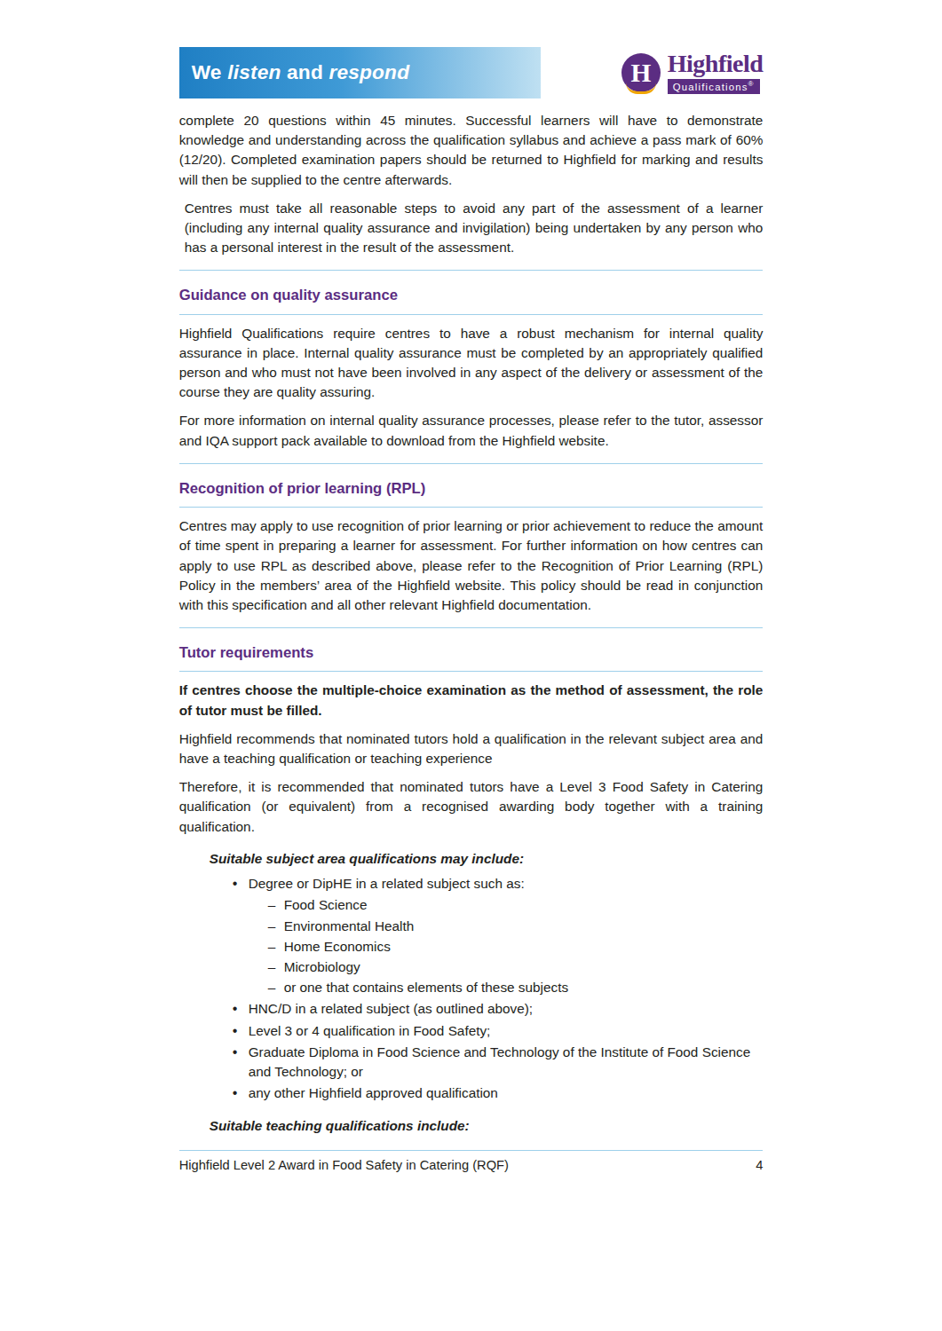We listen and respond
H
Highfield
Qualifications®
complete 20 questions within 45 minutes. Successful learners will have to demonstrate knowledge and understanding across the qualification syllabus and achieve a pass mark of 60% (12/20). Completed examination papers should be returned to Highfield for marking and results will then be supplied to the centre afterwards.
Centres must take all reasonable steps to avoid any part of the assessment of a learner (including any internal quality assurance and invigilation) being undertaken by any person who has a personal interest in the result of the assessment.
Guidance on quality assurance
Highfield Qualifications require centres to have a robust mechanism for internal quality assurance in place. Internal quality assurance must be completed by an appropriately qualified person and who must not have been involved in any aspect of the delivery or assessment of the course they are quality assuring.
For more information on internal quality assurance processes, please refer to the tutor, assessor and IQA support pack available to download from the Highfield website.
Recognition of prior learning (RPL)
Centres may apply to use recognition of prior learning or prior achievement to reduce the amount of time spent in preparing a learner for assessment. For further information on how centres can apply to use RPL as described above, please refer to the Recognition of Prior Learning (RPL) Policy in the members’ area of the Highfield website. This policy should be read in conjunction with this specification and all other relevant Highfield documentation.
Tutor requirements
If centres choose the multiple-choice examination as the method of assessment, the role of tutor must be filled.
Highfield recommends that nominated tutors hold a qualification in the relevant subject area and have a teaching qualification or teaching experience
Therefore, it is recommended that nominated tutors have a Level 3 Food Safety in Catering qualification (or equivalent) from a recognised awarding body together with a training qualification.
Suitable subject area qualifications may include:
Degree or DipHE in a related subject such as:
Food Science
Environmental Health
Home Economics
Microbiology
or one that contains elements of these subjects
HNC/D in a related subject (as outlined above);
Level 3 or 4 qualification in Food Safety;
Graduate Diploma in Food Science and Technology of the Institute of Food Science and Technology; or
any other Highfield approved qualification
Suitable teaching qualifications include:
Highfield Level 2 Award in Food Safety in Catering (RQF)
4